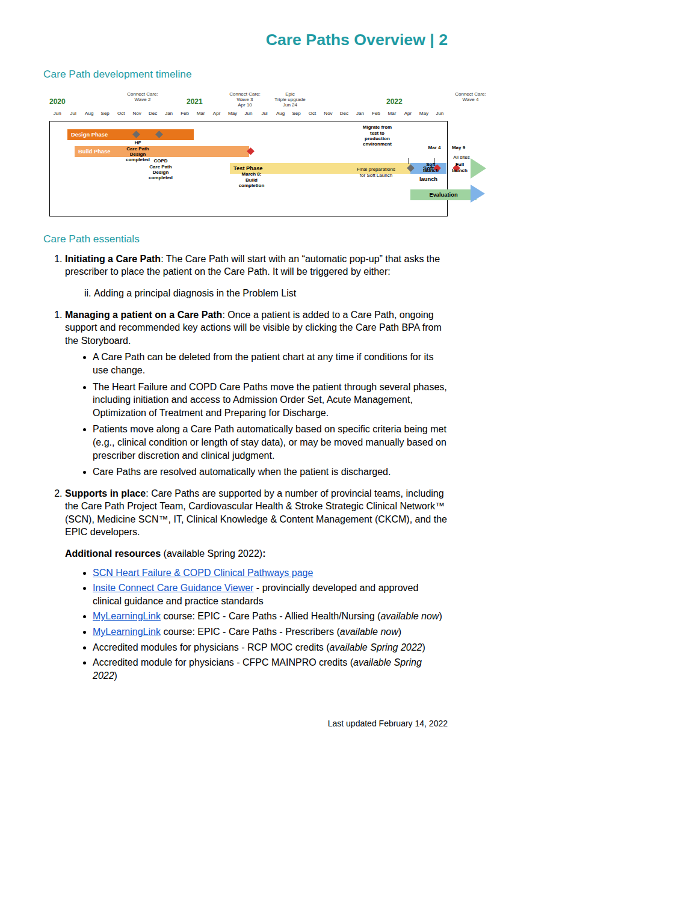Care Paths Overview | 2
Care Path development timeline
Connect Care:
Wave 2
Connect Care:
Wave 3
Apr 10
Epic
Triple upgrade
Jun 24
Connect Care:
Wave 4
2020
2021
2022
Jun Jul Aug Sep Oct Nov Dec Jan Feb Mar Apr May Jun Jul Aug Sep Oct Nov Dec Jan Feb Mar Apr May Jun
Design Phase
Build Phase
Test Phase
Soft
launch
Evaluation
HF
Care Path
Design
completed
COPD
Care Path
Design
completed
March 8:
Build
completion
Migrate from
test to
production
environment
Final preparations
for Soft Launch
Mar 4
May 9
All sites
Soft
launch
Full
launch
Care Path essentials
Initiating a Care Path: The Care Path will start with an “automatic pop-up” that asks the prescriber to place the patient on the Care Path. It will be triggered by either:
Adding a principal diagnosis in the Problem List
Managing a patient on a Care Path: Once a patient is added to a Care Path, ongoing support and recommended key actions will be visible by clicking the Care Path BPA from the Storyboard.
A Care Path can be deleted from the patient chart at any time if conditions for its use change.
The Heart Failure and COPD Care Paths move the patient through several phases, including initiation and access to Admission Order Set, Acute Management, Optimization of Treatment and Preparing for Discharge.
Patients move along a Care Path automatically based on specific criteria being met (e.g., clinical condition or length of stay data), or may be moved manually based on prescriber discretion and clinical judgment.
Care Paths are resolved automatically when the patient is discharged.
Supports in place: Care Paths are supported by a number of provincial teams, including the Care Path Project Team, Cardiovascular Health & Stroke Strategic Clinical Network™ (SCN), Medicine SCN™, IT, Clinical Knowledge & Content Management (CKCM), and the EPIC developers.
Additional resources (available Spring 2022):
SCN Heart Failure & COPD Clinical Pathways page
Insite Connect Care Guidance Viewer - provincially developed and approved clinical guidance and practice standards
MyLearningLink course: EPIC - Care Paths - Allied Health/Nursing (available now)
MyLearningLink course: EPIC - Care Paths - Prescribers (available now)
Accredited modules for physicians - RCP MOC credits (available Spring 2022)
Accredited module for physicians - CFPC MAINPRO credits (available Spring 2022)
Last updated February 14, 2022